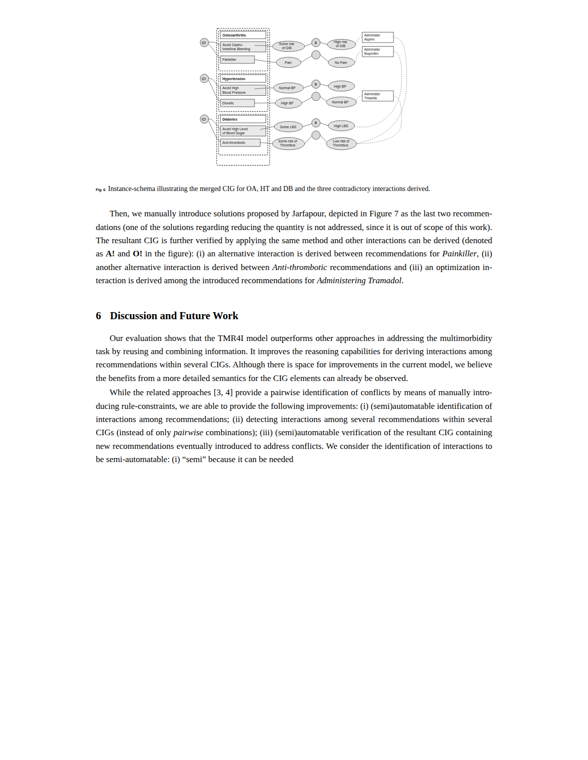Osteoarthritis Avoid Gastro- Intestinal Bleeding Painkiller Hypertension Avoid High Blood Pressure Diuretic Diabetes Avoid High Level of Blood Sugar Anti-thrombotic C! C! C! Some risk of GIB Pain X High risk of GIB No Pain Administer Aspirin Administer Ibuprofen Normal BP High BP X High BP Normal BP Administer Thiazide Some LBS Some risk of Thrombus X High LBS Low risk of Thrombus
Fig. 6. Instance-schema illustrating the merged CIG for OA, HT and DB and the three contradictory interactions derived.
Then, we manually introduce solutions proposed by Jarfapour, depicted in Figure 7 as the last two recommendations (one of the solutions regarding reducing the quantity is not addressed, since it is out of scope of this work). The resultant CIG is further verified by applying the same method and other interactions can be derived (denoted as A! and O! in the figure): (i) an alternative interaction is derived between recommendations for Painkiller, (ii) another alternative interaction is derived between Anti-thrombotic recommendations and (iii) an optimization interaction is derived among the introduced recommendations for Administering Tramadol.
6 Discussion and Future Work
Our evaluation shows that the TMR4I model outperforms other approaches in addressing the multimorbidity task by reusing and combining information. It improves the reasoning capabilities for deriving interactions among recommendations within several CIGs. Although there is space for improvements in the current model, we believe the benefits from a more detailed semantics for the CIG elements can already be observed.
While the related approaches [3, 4] provide a pairwise identification of conflicts by means of manually introducing rule-constraints, we are able to provide the following improvements: (i) (semi)automatable identification of interactions among recommendations; (ii) detecting interactions among several recommendations within several CIGs (instead of only pairwise combinations); (iii) (semi)automatable verification of the resultant CIG containing new recommendations eventually introduced to address conflicts. We consider the identification of interactions to be semi-automatable: (i) “semi” because it can be needed